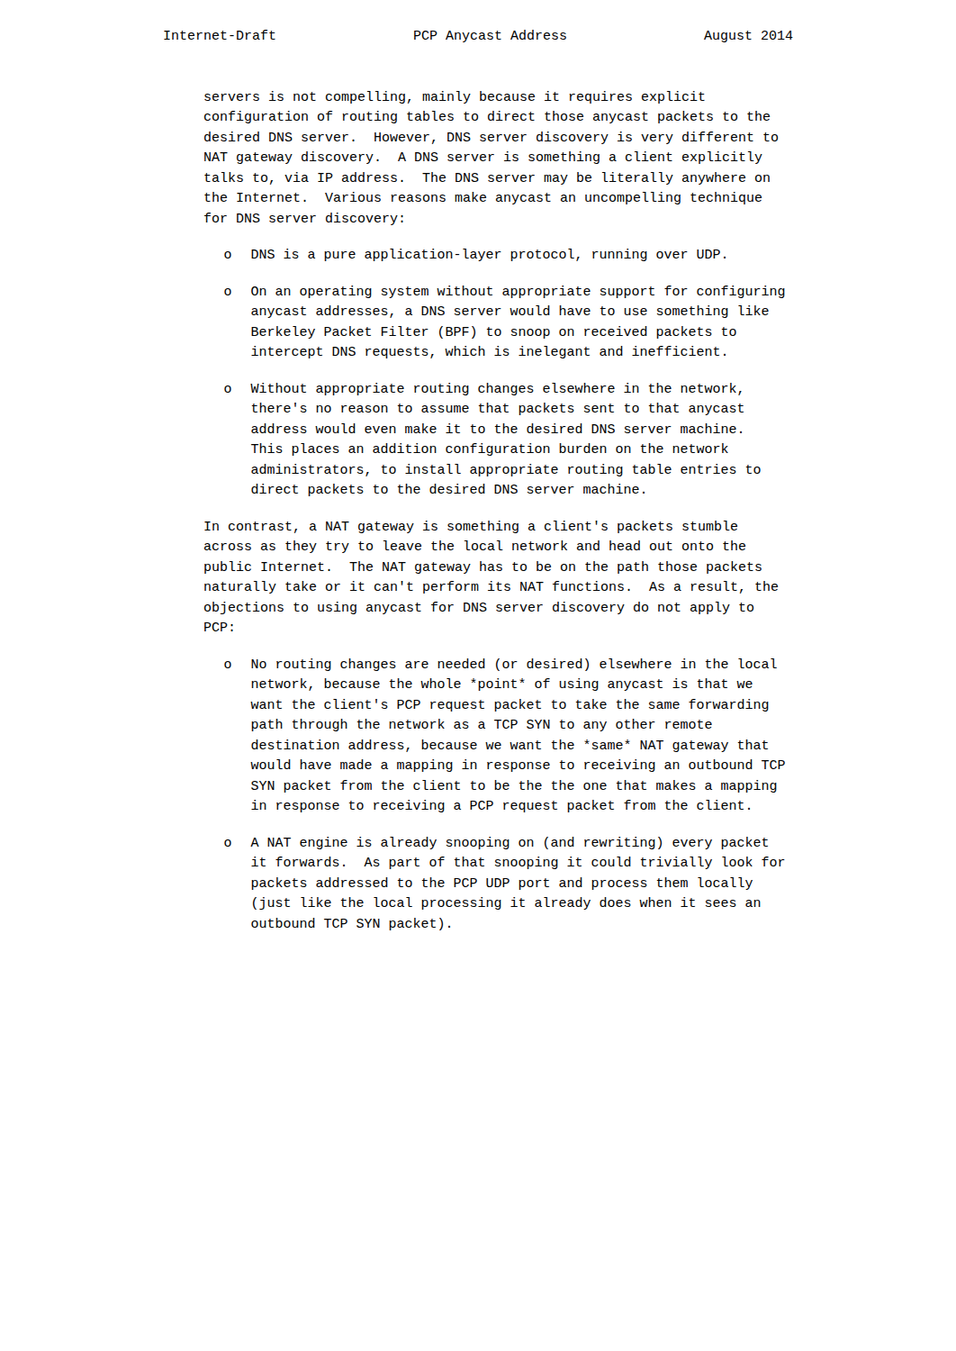Internet-Draft PCP Anycast Address August 2014
servers is not compelling, mainly because it requires explicit configuration of routing tables to direct those anycast packets to the desired DNS server. However, DNS server discovery is very different to NAT gateway discovery. A DNS server is something a client explicitly talks to, via IP address. The DNS server may be literally anywhere on the Internet. Various reasons make anycast an uncompelling technique for DNS server discovery:
DNS is a pure application-layer protocol, running over UDP.
On an operating system without appropriate support for configuring anycast addresses, a DNS server would have to use something like Berkeley Packet Filter (BPF) to snoop on received packets to intercept DNS requests, which is inelegant and inefficient.
Without appropriate routing changes elsewhere in the network, there's no reason to assume that packets sent to that anycast address would even make it to the desired DNS server machine. This places an addition configuration burden on the network administrators, to install appropriate routing table entries to direct packets to the desired DNS server machine.
In contrast, a NAT gateway is something a client's packets stumble across as they try to leave the local network and head out onto the public Internet. The NAT gateway has to be on the path those packets naturally take or it can't perform its NAT functions. As a result, the objections to using anycast for DNS server discovery do not apply to PCP:
No routing changes are needed (or desired) elsewhere in the local network, because the whole *point* of using anycast is that we want the client's PCP request packet to take the same forwarding path through the network as a TCP SYN to any other remote destination address, because we want the *same* NAT gateway that would have made a mapping in response to receiving an outbound TCP SYN packet from the client to be the the one that makes a mapping in response to receiving a PCP request packet from the client.
A NAT engine is already snooping on (and rewriting) every packet it forwards. As part of that snooping it could trivially look for packets addressed to the PCP UDP port and process them locally (just like the local processing it already does when it sees an outbound TCP SYN packet).